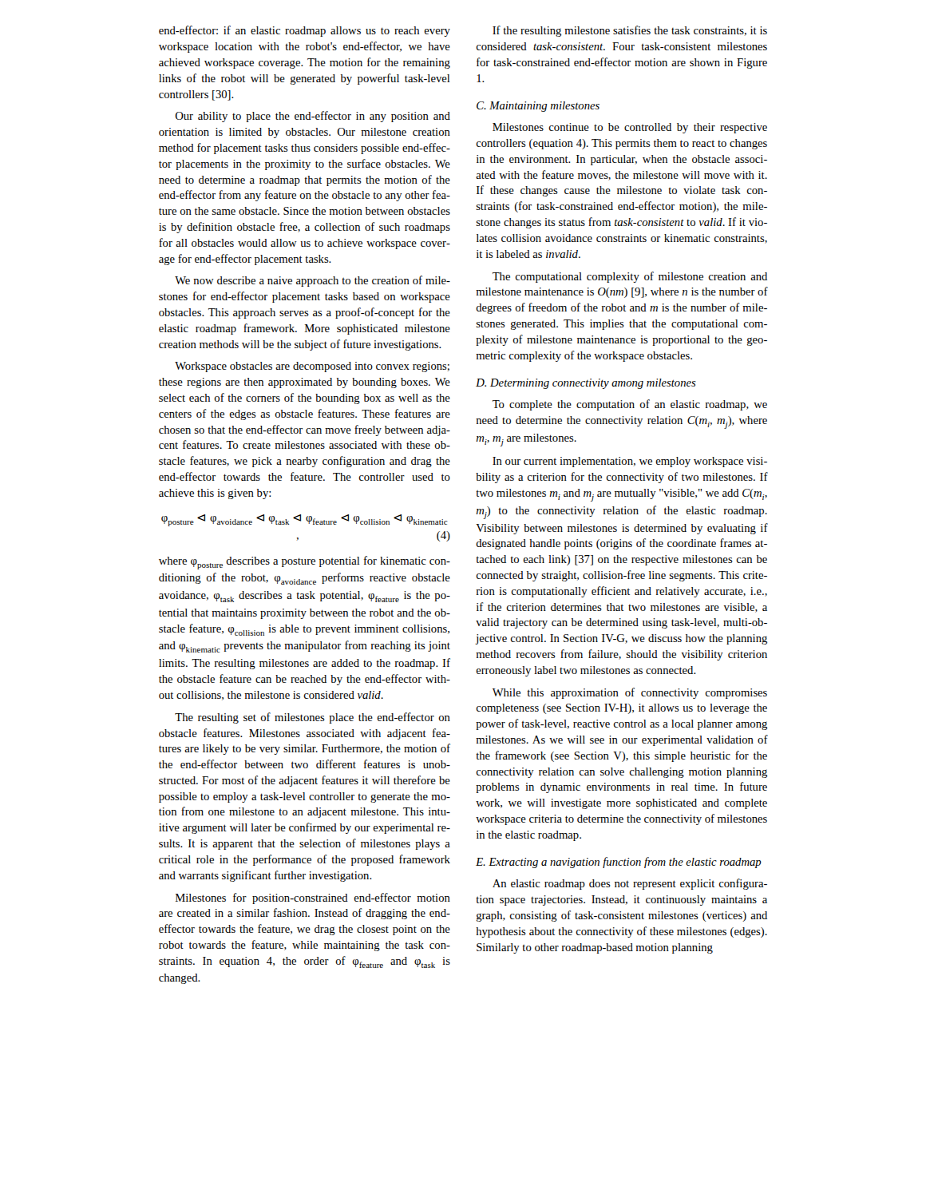end-effector: if an elastic roadmap allows us to reach every workspace location with the robot's end-effector, we have achieved workspace coverage. The motion for the remaining links of the robot will be generated by powerful task-level controllers [30].
Our ability to place the end-effector in any position and orientation is limited by obstacles. Our milestone creation method for placement tasks thus considers possible end-effector placements in the proximity to the surface obstacles. We need to determine a roadmap that permits the motion of the end-effector from any feature on the obstacle to any other feature on the same obstacle. Since the motion between obstacles is by definition obstacle free, a collection of such roadmaps for all obstacles would allow us to achieve workspace coverage for end-effector placement tasks.
We now describe a naive approach to the creation of milestones for end-effector placement tasks based on workspace obstacles. This approach serves as a proof-of-concept for the elastic roadmap framework. More sophisticated milestone creation methods will be the subject of future investigations.
Workspace obstacles are decomposed into convex regions; these regions are then approximated by bounding boxes. We select each of the corners of the bounding box as well as the centers of the edges as obstacle features. These features are chosen so that the end-effector can move freely between adjacent features. To create milestones associated with these obstacle features, we pick a nearby configuration and drag the end-effector towards the feature. The controller used to achieve this is given by:
φposture ⊲ φavoidance ⊲ φtask ⊲ φfeature ⊲ φcollision ⊲ φkinematic , (4)
where φposture describes a posture potential for kinematic conditioning of the robot, φavoidance performs reactive obstacle avoidance, φtask describes a task potential, φfeature is the potential that maintains proximity between the robot and the obstacle feature, φcollision is able to prevent imminent collisions, and φkinematic prevents the manipulator from reaching its joint limits. The resulting milestones are added to the roadmap. If the obstacle feature can be reached by the end-effector without collisions, the milestone is considered valid.
The resulting set of milestones place the end-effector on obstacle features. Milestones associated with adjacent features are likely to be very similar. Furthermore, the motion of the end-effector between two different features is unobstructed. For most of the adjacent features it will therefore be possible to employ a task-level controller to generate the motion from one milestone to an adjacent milestone. This intuitive argument will later be confirmed by our experimental results. It is apparent that the selection of milestones plays a critical role in the performance of the proposed framework and warrants significant further investigation.
Milestones for position-constrained end-effector motion are created in a similar fashion. Instead of dragging the end-effector towards the feature, we drag the closest point on the robot towards the feature, while maintaining the task constraints. In equation 4, the order of φfeature and φtask is changed.
If the resulting milestone satisfies the task constraints, it is considered task-consistent. Four task-consistent milestones for task-constrained end-effector motion are shown in Figure 1.
C. Maintaining milestones
Milestones continue to be controlled by their respective controllers (equation 4). This permits them to react to changes in the environment. In particular, when the obstacle associated with the feature moves, the milestone will move with it. If these changes cause the milestone to violate task constraints (for task-constrained end-effector motion), the milestone changes its status from task-consistent to valid. If it violates collision avoidance constraints or kinematic constraints, it is labeled as invalid.
The computational complexity of milestone creation and milestone maintenance is O(nm) [9], where n is the number of degrees of freedom of the robot and m is the number of milestones generated. This implies that the computational complexity of milestone maintenance is proportional to the geometric complexity of the workspace obstacles.
D. Determining connectivity among milestones
To complete the computation of an elastic roadmap, we need to determine the connectivity relation C(mi, mj), where mi, mj are milestones.
In our current implementation, we employ workspace visibility as a criterion for the connectivity of two milestones. If two milestones mi and mj are mutually "visible," we add C(mi, mj) to the connectivity relation of the elastic roadmap. Visibility between milestones is determined by evaluating if designated handle points (origins of the coordinate frames attached to each link) [37] on the respective milestones can be connected by straight, collision-free line segments. This criterion is computationally efficient and relatively accurate, i.e., if the criterion determines that two milestones are visible, a valid trajectory can be determined using task-level, multi-objective control. In Section IV-G, we discuss how the planning method recovers from failure, should the visibility criterion erroneously label two milestones as connected.
While this approximation of connectivity compromises completeness (see Section IV-H), it allows us to leverage the power of task-level, reactive control as a local planner among milestones. As we will see in our experimental validation of the framework (see Section V), this simple heuristic for the connectivity relation can solve challenging motion planning problems in dynamic environments in real time. In future work, we will investigate more sophisticated and complete workspace criteria to determine the connectivity of milestones in the elastic roadmap.
E. Extracting a navigation function from the elastic roadmap
An elastic roadmap does not represent explicit configuration space trajectories. Instead, it continuously maintains a graph, consisting of task-consistent milestones (vertices) and hypothesis about the connectivity of these milestones (edges). Similarly to other roadmap-based motion planning